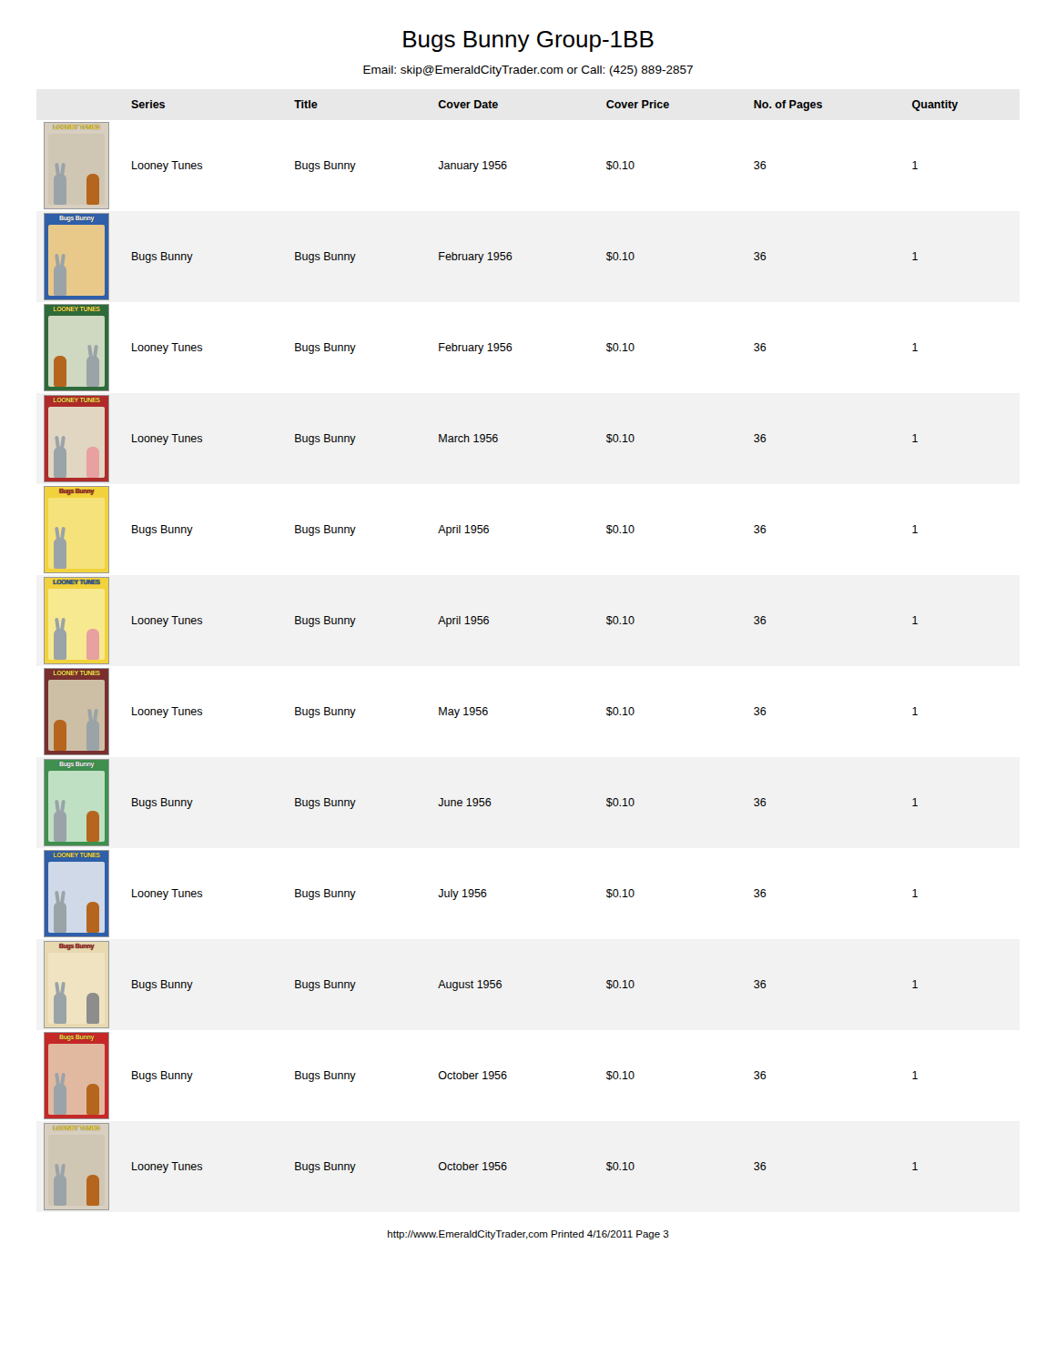Bugs Bunny Group-1BB
Email: skip@EmeraldCityTrader.com or Call: (425) 889-2857
| | Series | Title | Cover Date | Cover Price | No. of Pages | Quantity |
| --- | --- | --- | --- | --- | --- | --- |
| LOONEY TUNES | Looney Tunes | Bugs Bunny | January 1956 | $0.10 | 36 | 1 |
| Bugs Bunny | Bugs Bunny | Bugs Bunny | February 1956 | $0.10 | 36 | 1 |
| LOONEY TUNES | Looney Tunes | Bugs Bunny | February 1956 | $0.10 | 36 | 1 |
| LOONEY TUNES | Looney Tunes | Bugs Bunny | March 1956 | $0.10 | 36 | 1 |
| Bugs Bunny | Bugs Bunny | Bugs Bunny | April 1956 | $0.10 | 36 | 1 |
| LOONEY TUNES | Looney Tunes | Bugs Bunny | April 1956 | $0.10 | 36 | 1 |
| LOONEY TUNES | Looney Tunes | Bugs Bunny | May 1956 | $0.10 | 36 | 1 |
| Bugs Bunny | Bugs Bunny | Bugs Bunny | June 1956 | $0.10 | 36 | 1 |
| LOONEY TUNES | Looney Tunes | Bugs Bunny | July 1956 | $0.10 | 36 | 1 |
| Bugs Bunny | Bugs Bunny | Bugs Bunny | August 1956 | $0.10 | 36 | 1 |
| Bugs Bunny | Bugs Bunny | Bugs Bunny | October 1956 | $0.10 | 36 | 1 |
| LOONEY TUNES | Looney Tunes | Bugs Bunny | October 1956 | $0.10 | 36 | 1 |
http://www.EmeraldCityTrader,com Printed 4/16/2011 Page 3